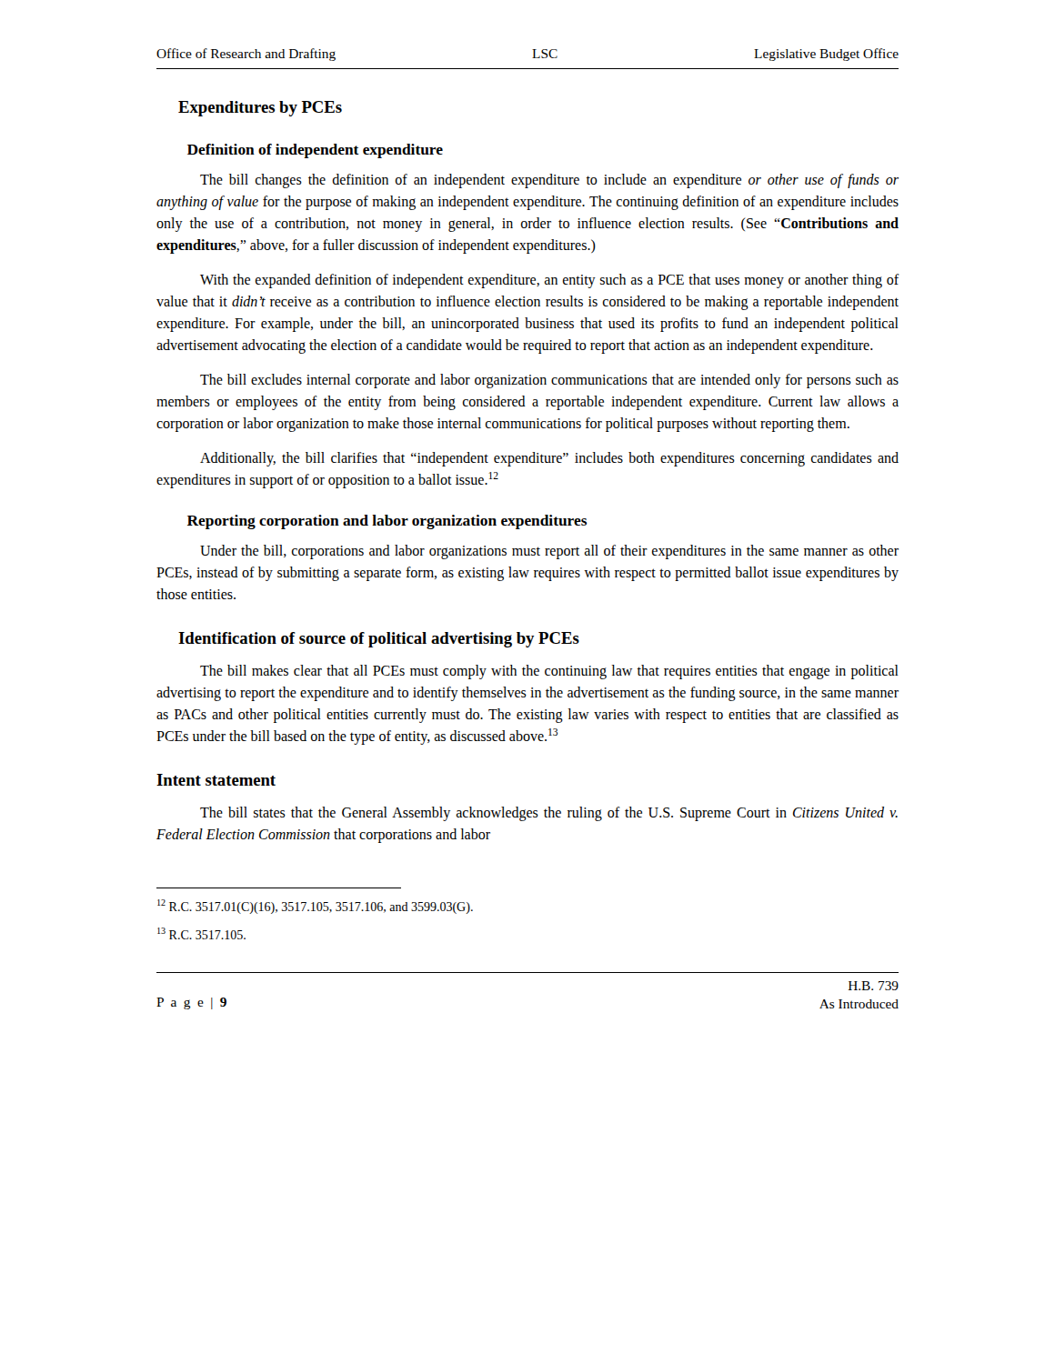Office of Research and Drafting
LSC
Legislative Budget Office
Expenditures by PCEs
Definition of independent expenditure
The bill changes the definition of an independent expenditure to include an expenditure or other use of funds or anything of value for the purpose of making an independent expenditure. The continuing definition of an expenditure includes only the use of a contribution, not money in general, in order to influence election results. (See “Contributions and expenditures,” above, for a fuller discussion of independent expenditures.)
With the expanded definition of independent expenditure, an entity such as a PCE that uses money or another thing of value that it didn’t receive as a contribution to influence election results is considered to be making a reportable independent expenditure. For example, under the bill, an unincorporated business that used its profits to fund an independent political advertisement advocating the election of a candidate would be required to report that action as an independent expenditure.
The bill excludes internal corporate and labor organization communications that are intended only for persons such as members or employees of the entity from being considered a reportable independent expenditure. Current law allows a corporation or labor organization to make those internal communications for political purposes without reporting them.
Additionally, the bill clarifies that “independent expenditure” includes both expenditures concerning candidates and expenditures in support of or opposition to a ballot issue.12
Reporting corporation and labor organization expenditures
Under the bill, corporations and labor organizations must report all of their expenditures in the same manner as other PCEs, instead of by submitting a separate form, as existing law requires with respect to permitted ballot issue expenditures by those entities.
Identification of source of political advertising by PCEs
The bill makes clear that all PCEs must comply with the continuing law that requires entities that engage in political advertising to report the expenditure and to identify themselves in the advertisement as the funding source, in the same manner as PACs and other political entities currently must do. The existing law varies with respect to entities that are classified as PCEs under the bill based on the type of entity, as discussed above.13
Intent statement
The bill states that the General Assembly acknowledges the ruling of the U.S. Supreme Court in Citizens United v. Federal Election Commission that corporations and labor
12 R.C. 3517.01(C)(16), 3517.105, 3517.106, and 3599.03(G).
13 R.C. 3517.105.
P a g e | 9
H.B. 739
As Introduced